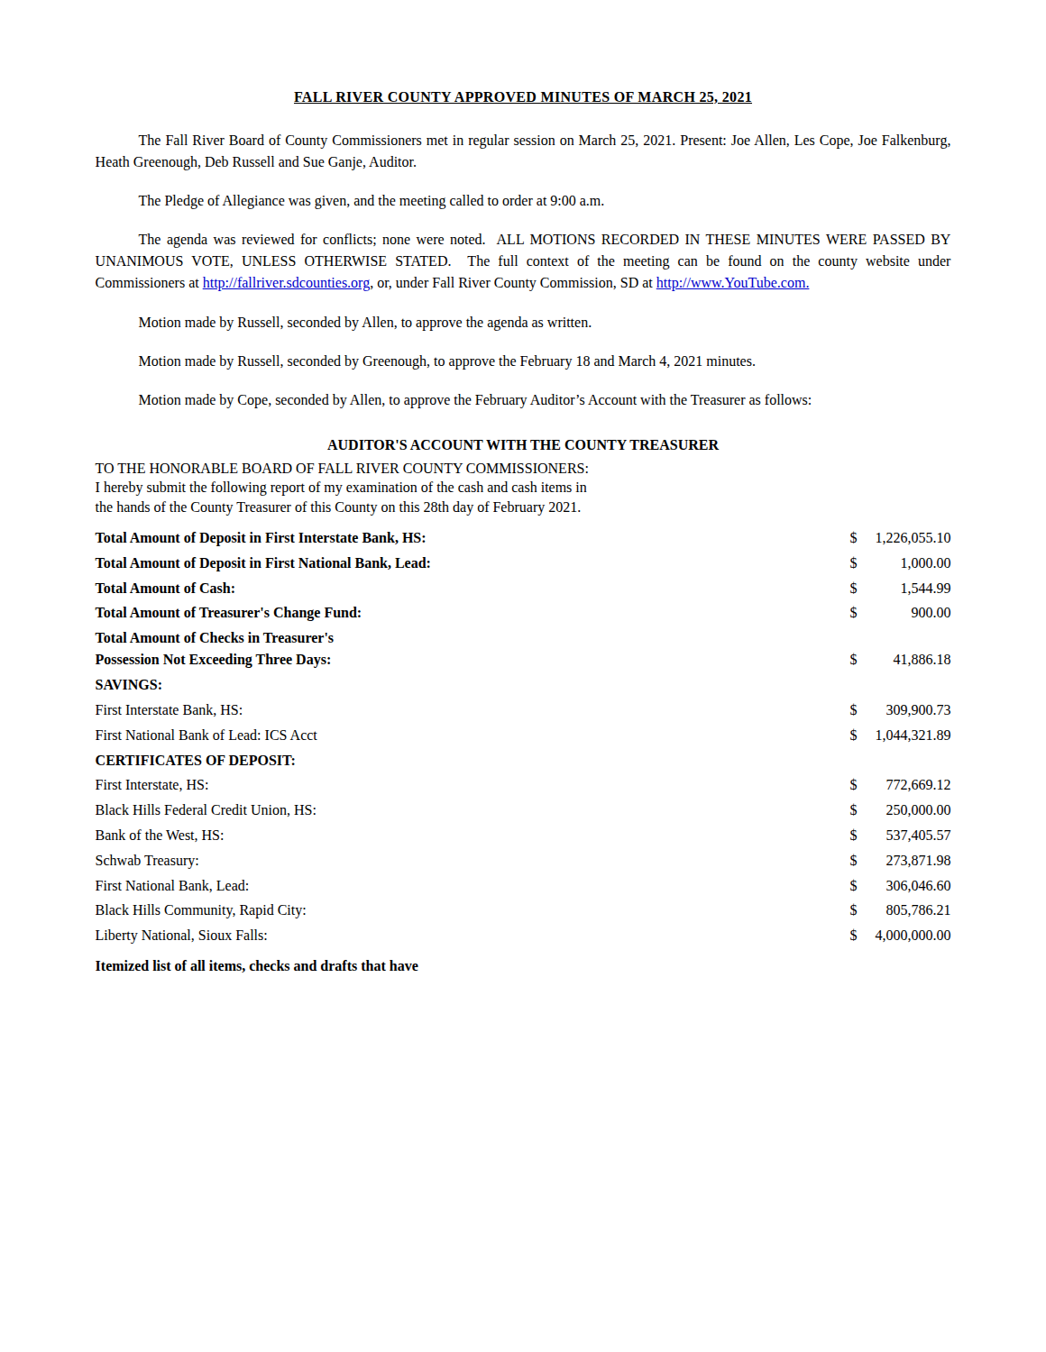FALL RIVER COUNTY APPROVED MINUTES OF MARCH 25, 2021
The Fall River Board of County Commissioners met in regular session on March 25, 2021. Present: Joe Allen, Les Cope, Joe Falkenburg, Heath Greenough, Deb Russell and Sue Ganje, Auditor.
The Pledge of Allegiance was given, and the meeting called to order at 9:00 a.m.
The agenda was reviewed for conflicts; none were noted. ALL MOTIONS RECORDED IN THESE MINUTES WERE PASSED BY UNANIMOUS VOTE, UNLESS OTHERWISE STATED. The full context of the meeting can be found on the county website under Commissioners at http://fallriver.sdcounties.org, or, under Fall River County Commission, SD at http://www.YouTube.com.
Motion made by Russell, seconded by Allen, to approve the agenda as written.
Motion made by Russell, seconded by Greenough, to approve the February 18 and March 4, 2021 minutes.
Motion made by Cope, seconded by Allen, to approve the February Auditor’s Account with the Treasurer as follows:
AUDITOR'S ACCOUNT WITH THE COUNTY TREASURER
TO THE HONORABLE BOARD OF FALL RIVER COUNTY COMMISSIONERS:
I hereby submit the following report of my examination of the cash and cash items in
the hands of the County Treasurer of this County on this 28th day of February 2021.
| Total Amount of Deposit in First Interstate Bank, HS: | $ | 1,226,055.10 |
| Total Amount of Deposit in First National Bank, Lead: | $ | 1,000.00 |
| Total Amount of Cash: | $ | 1,544.99 |
| Total Amount of Treasurer's Change Fund: | $ | 900.00 |
| Total Amount of Checks in Treasurer's Possession Not Exceeding Three Days: | $ | 41,886.18 |
| SAVINGS: |
| First Interstate Bank, HS: | $ | 309,900.73 |
| First National Bank of Lead: ICS Acct | $ | 1,044,321.89 |
| CERTIFICATES OF DEPOSIT: |
| First Interstate, HS: | $ | 772,669.12 |
| Black Hills Federal Credit Union, HS: | $ | 250,000.00 |
| Bank of the West, HS: | $ | 537,405.57 |
| Schwab Treasury: | $ | 273,871.98 |
| First National Bank, Lead: | $ | 306,046.60 |
| Black Hills Community, Rapid City: | $ | 805,786.21 |
| Liberty National, Sioux Falls: | $ | 4,000,000.00 |
| Itemized list of all items, checks and drafts that have |